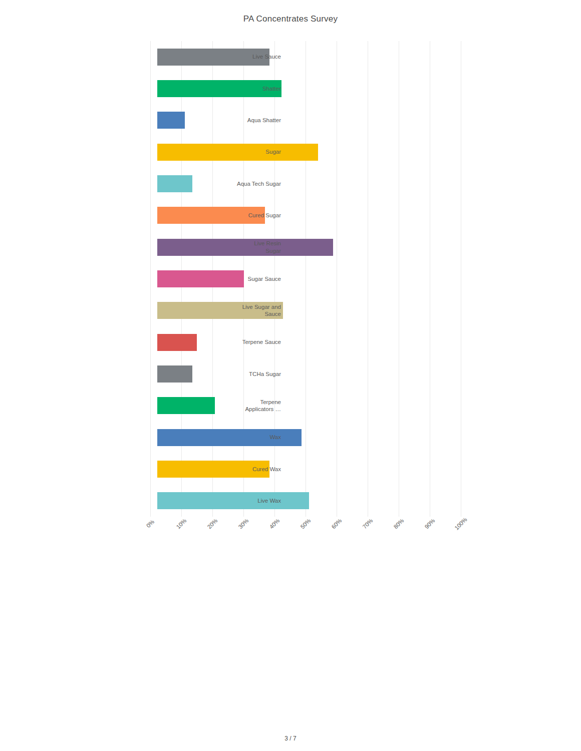PA Concentrates Survey
| Live Sauce | |
| Shatter | |
| Aqua Shatter | |
| Sugar | |
| Aqua Tech Sugar | |
| Cured Sugar | |
| Live Resin Sugar | |
| Sugar Sauce | |
| Live Sugar and Sauce | |
| Terpene Sauce | |
| TCHa Sugar | |
| Terpene Applicators … | |
| Wax | |
| Cured Wax | |
| Live Wax | |
0% 10% 20% 30% 40% 50% 60% 70% 80% 90% 100%
3 / 7